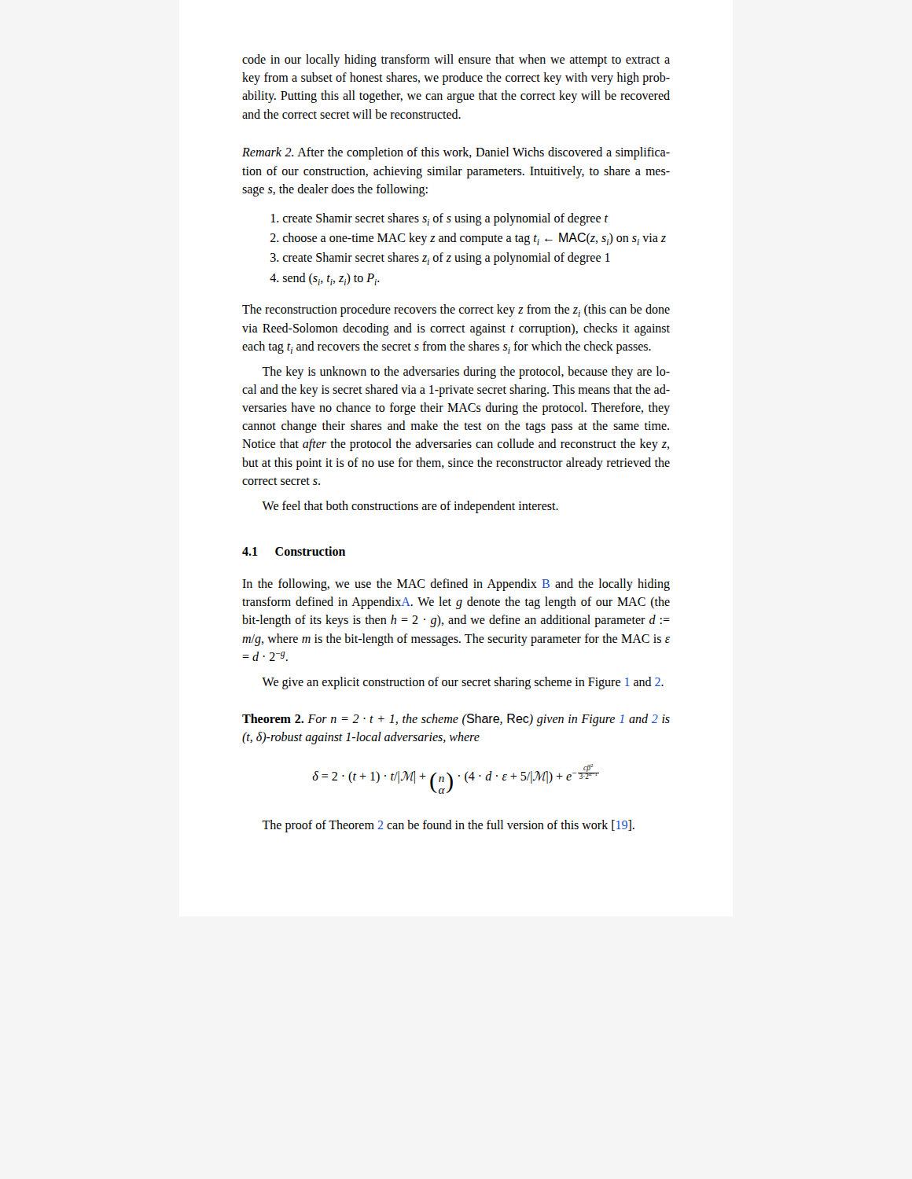code in our locally hiding transform will ensure that when we attempt to extract a key from a subset of honest shares, we produce the correct key with very high probability. Putting this all together, we can argue that the correct key will be recovered and the correct secret will be reconstructed.
Remark 2. After the completion of this work, Daniel Wichs discovered a simplification of our construction, achieving similar parameters. Intuitively, to share a message s, the dealer does the following:
create Shamir secret shares si of s using a polynomial of degree t
choose a one-time MAC key z and compute a tag ti ← MAC(z, si) on si via z
create Shamir secret shares zi of z using a polynomial of degree 1
send (si, ti, zi) to Pi.
The reconstruction procedure recovers the correct key z from the zi (this can be done via Reed-Solomon decoding and is correct against t corruption), checks it against each tag ti and recovers the secret s from the shares si for which the check passes.
The key is unknown to the adversaries during the protocol, because they are local and the key is secret shared via a 1-private secret sharing. This means that the adversaries have no chance to forge their MACs during the protocol. Therefore, they cannot change their shares and make the test on the tags pass at the same time. Notice that after the protocol the adversaries can collude and reconstruct the key z, but at this point it is of no use for them, since the reconstructor already retrieved the correct secret s.
We feel that both constructions are of independent interest.
4.1 Construction
In the following, we use the MAC defined in Appendix B and the locally hiding transform defined in AppendixA. We let g denote the tag length of our MAC (the bit-length of its keys is then h = 2 · g), and we define an additional parameter d := m/g, where m is the bit-length of messages. The security parameter for the MAC is ε = d · 2−g.
We give an explicit construction of our secret sharing scheme in Figure 1 and 2.
Theorem 2. For n = 2 · t + 1, the scheme (Share, Rec) given in Figure 1 and 2 is (t, δ)-robust against 1-local adversaries, where
δ = 2 · (t + 1) · t/|ℳ| + (nα) · (4 · d · ε + 5/|ℳ|) + e−cβ23·2α−1
The proof of Theorem 2 can be found in the full version of this work [19].